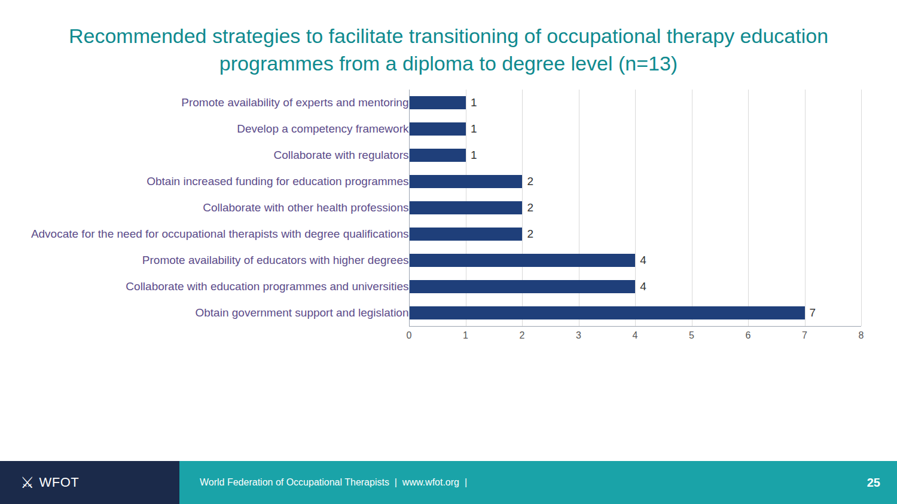Recommended strategies to facilitate transitioning of occupational therapy education programmes from a diploma to degree level (n=13)
| Promote availability of experts and mentoring | 1 |
| Develop a competency framework | 1 |
| Collaborate with regulators | 1 |
| Obtain increased funding for education programmes | 2 |
| Collaborate with other health professions | 2 |
| Advocate for the need for occupational therapists with degree qualifications | 2 |
| Promote availability of educators with higher degrees | 4 |
| Collaborate with education programmes and universities | 4 |
| Obtain government support and legislation | 7 |
| | 0 1 2 3 4 5 6 7 8 |
⚔WFOT
World Federation of Occupational Therapists | www.wfot.org |
25